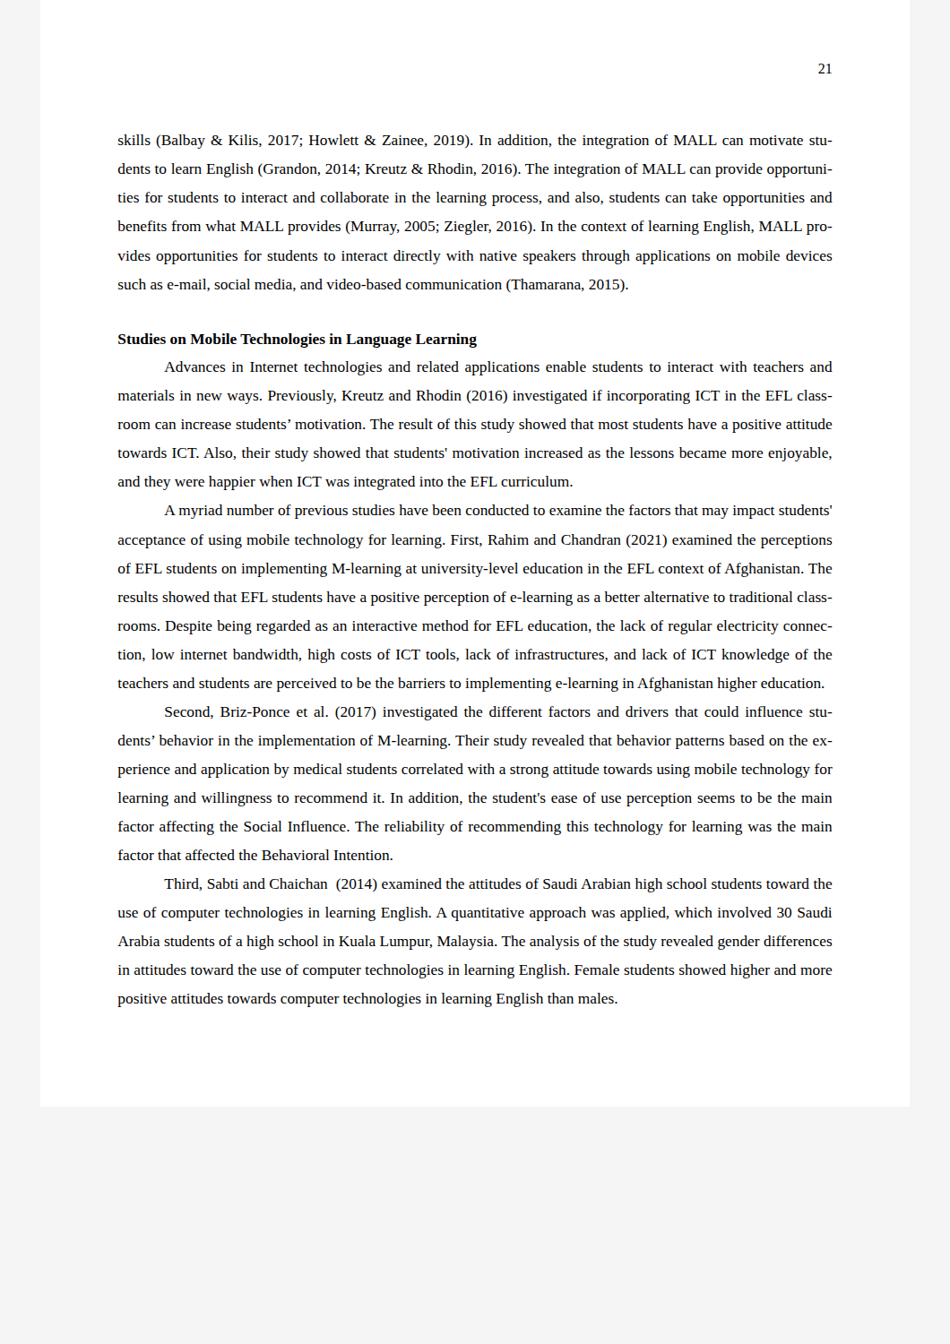21
skills (Balbay & Kilis, 2017; Howlett & Zainee, 2019). In addition, the integration of MALL can motivate students to learn English (Grandon, 2014; Kreutz & Rhodin, 2016). The integration of MALL can provide opportunities for students to interact and collaborate in the learning process, and also, students can take opportunities and benefits from what MALL provides (Murray, 2005; Ziegler, 2016). In the context of learning English, MALL provides opportunities for students to interact directly with native speakers through applications on mobile devices such as e-mail, social media, and video-based communication (Thamarana, 2015).
Studies on Mobile Technologies in Language Learning
Advances in Internet technologies and related applications enable students to interact with teachers and materials in new ways. Previously, Kreutz and Rhodin (2016) investigated if incorporating ICT in the EFL classroom can increase students’ motivation. The result of this study showed that most students have a positive attitude towards ICT. Also, their study showed that students' motivation increased as the lessons became more enjoyable, and they were happier when ICT was integrated into the EFL curriculum.
A myriad number of previous studies have been conducted to examine the factors that may impact students' acceptance of using mobile technology for learning. First, Rahim and Chandran (2021) examined the perceptions of EFL students on implementing M-learning at university-level education in the EFL context of Afghanistan. The results showed that EFL students have a positive perception of e-learning as a better alternative to traditional classrooms. Despite being regarded as an interactive method for EFL education, the lack of regular electricity connection, low internet bandwidth, high costs of ICT tools, lack of infrastructures, and lack of ICT knowledge of the teachers and students are perceived to be the barriers to implementing e-learning in Afghanistan higher education.
Second, Briz-Ponce et al. (2017) investigated the different factors and drivers that could influence students’ behavior in the implementation of M-learning. Their study revealed that behavior patterns based on the experience and application by medical students correlated with a strong attitude towards using mobile technology for learning and willingness to recommend it. In addition, the student's ease of use perception seems to be the main factor affecting the Social Influence. The reliability of recommending this technology for learning was the main factor that affected the Behavioral Intention.
Third, Sabti and Chaichan (2014) examined the attitudes of Saudi Arabian high school students toward the use of computer technologies in learning English. A quantitative approach was applied, which involved 30 Saudi Arabia students of a high school in Kuala Lumpur, Malaysia. The analysis of the study revealed gender differences in attitudes toward the use of computer technologies in learning English. Female students showed higher and more positive attitudes towards computer technologies in learning English than males.